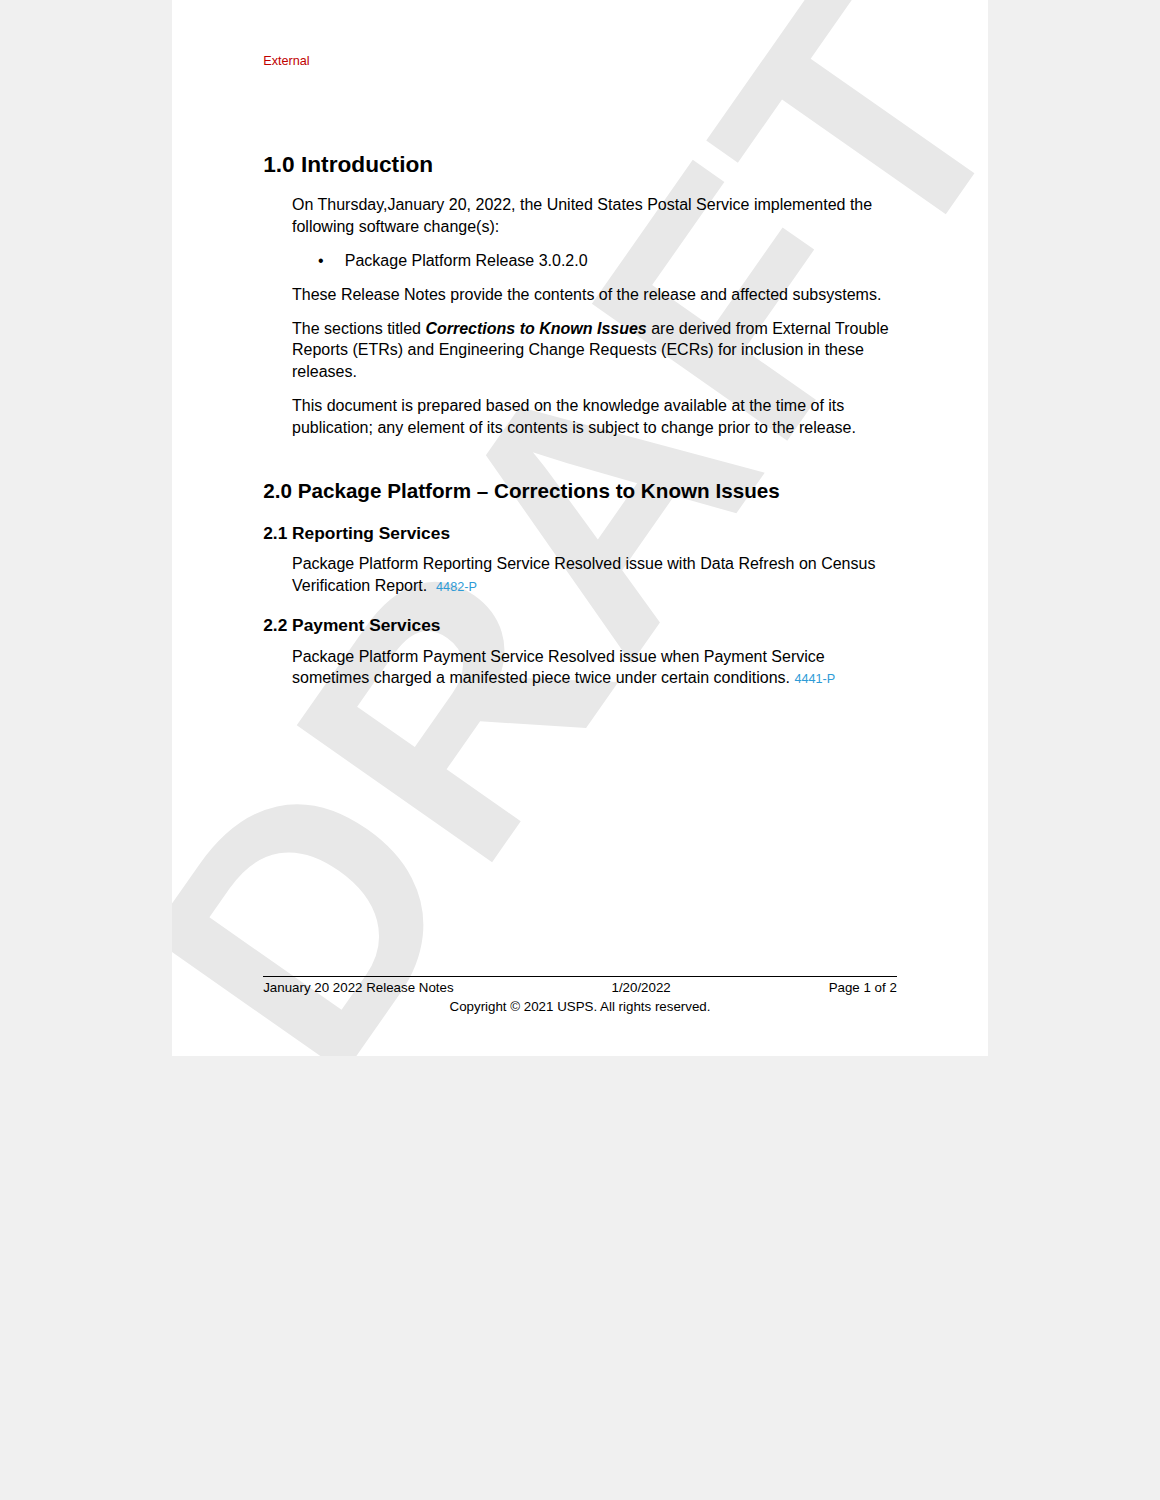DRAFT
External
1.0 Introduction
On Thursday,January 20, 2022, the United States Postal Service implemented the following software change(s):
Package Platform Release 3.0.2.0
These Release Notes provide the contents of the release and affected subsystems.
The sections titled Corrections to Known Issues are derived from External Trouble Reports (ETRs) and Engineering Change Requests (ECRs) for inclusion in these releases.
This document is prepared based on the knowledge available at the time of its publication; any element of its contents is subject to change prior to the release.
2.0 Package Platform – Corrections to Known Issues
2.1 Reporting Services
Package Platform Reporting Service Resolved issue with Data Refresh on Census Verification Report. 4482-P
2.2 Payment Services
Package Platform Payment Service Resolved issue when Payment Service sometimes charged a manifested piece twice under certain conditions. 4441-P
January 20 2022 Release Notes
1/20/2022
Page 1 of 2
Copyright © 2021 USPS. All rights reserved.